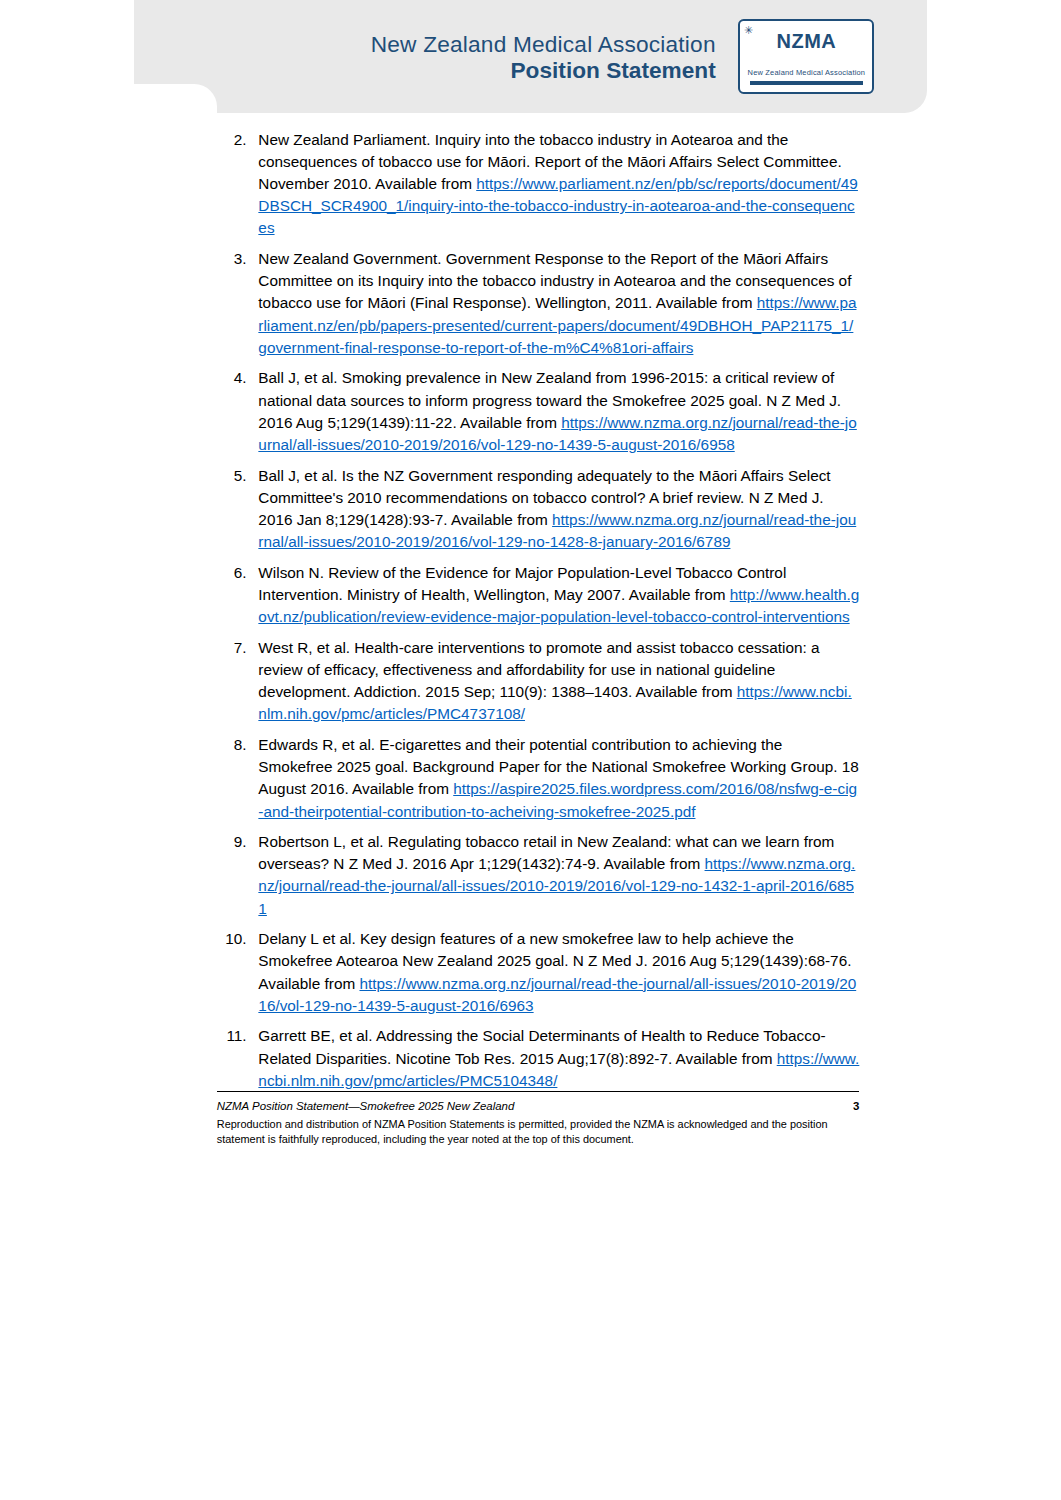New Zealand Medical Association
Position Statement
✳
NZMA
New Zealand Medical Association
New Zealand Parliament. Inquiry into the tobacco industry in Aotearoa and the consequences of tobacco use for Māori. Report of the Māori Affairs Select Committee. November 2010. Available from https://www.parliament.nz/en/pb/sc/reports/document/49DBSCH_SCR4900_1/inquiry-into-the-tobacco-industry-in-aotearoa-and-the-consequences
New Zealand Government. Government Response to the Report of the Māori Affairs Committee on its Inquiry into the tobacco industry in Aotearoa and the consequences of tobacco use for Māori (Final Response). Wellington, 2011. Available from https://www.parliament.nz/en/pb/papers-presented/current-papers/document/49DBHOH_PAP21175_1/government-final-response-to-report-of-the-m%C4%81ori-affairs
Ball J, et al. Smoking prevalence in New Zealand from 1996-2015: a critical review of national data sources to inform progress toward the Smokefree 2025 goal. N Z Med J. 2016 Aug 5;129(1439):11-22. Available from https://www.nzma.org.nz/journal/read-the-journal/all-issues/2010-2019/2016/vol-129-no-1439-5-august-2016/6958
Ball J, et al. Is the NZ Government responding adequately to the Māori Affairs Select Committee's 2010 recommendations on tobacco control? A brief review. N Z Med J. 2016 Jan 8;129(1428):93-7. Available from https://www.nzma.org.nz/journal/read-the-journal/all-issues/2010-2019/2016/vol-129-no-1428-8-january-2016/6789
Wilson N. Review of the Evidence for Major Population-Level Tobacco Control Intervention. Ministry of Health, Wellington, May 2007. Available from http://www.health.govt.nz/publication/review-evidence-major-population-level-tobacco-control-interventions
West R, et al. Health-care interventions to promote and assist tobacco cessation: a review of efficacy, effectiveness and affordability for use in national guideline development. Addiction. 2015 Sep; 110(9): 1388–1403. Available from https://www.ncbi.nlm.nih.gov/pmc/articles/PMC4737108/
Edwards R, et al. E-cigarettes and their potential contribution to achieving the Smokefree 2025 goal. Background Paper for the National Smokefree Working Group. 18 August 2016. Available from https://aspire2025.files.wordpress.com/2016/08/nsfwg-e-cig-and-theirpotential-contribution-to-acheiving-smokefree-2025.pdf
Robertson L, et al. Regulating tobacco retail in New Zealand: what can we learn from overseas? N Z Med J. 2016 Apr 1;129(1432):74-9. Available from https://www.nzma.org.nz/journal/read-the-journal/all-issues/2010-2019/2016/vol-129-no-1432-1-april-2016/6851
Delany L et al. Key design features of a new smokefree law to help achieve the Smokefree Aotearoa New Zealand 2025 goal. N Z Med J. 2016 Aug 5;129(1439):68-76. Available from https://www.nzma.org.nz/journal/read-the-journal/all-issues/2010-2019/2016/vol-129-no-1439-5-august-2016/6963
Garrett BE, et al. Addressing the Social Determinants of Health to Reduce Tobacco-Related Disparities. Nicotine Tob Res. 2015 Aug;17(8):892-7. Available from https://www.ncbi.nlm.nih.gov/pmc/articles/PMC5104348/
NZMA Position Statement—Smokefree 2025 New Zealand 3
Reproduction and distribution of NZMA Position Statements is permitted, provided the NZMA is acknowledged and the position statement is faithfully reproduced, including the year noted at the top of this document.